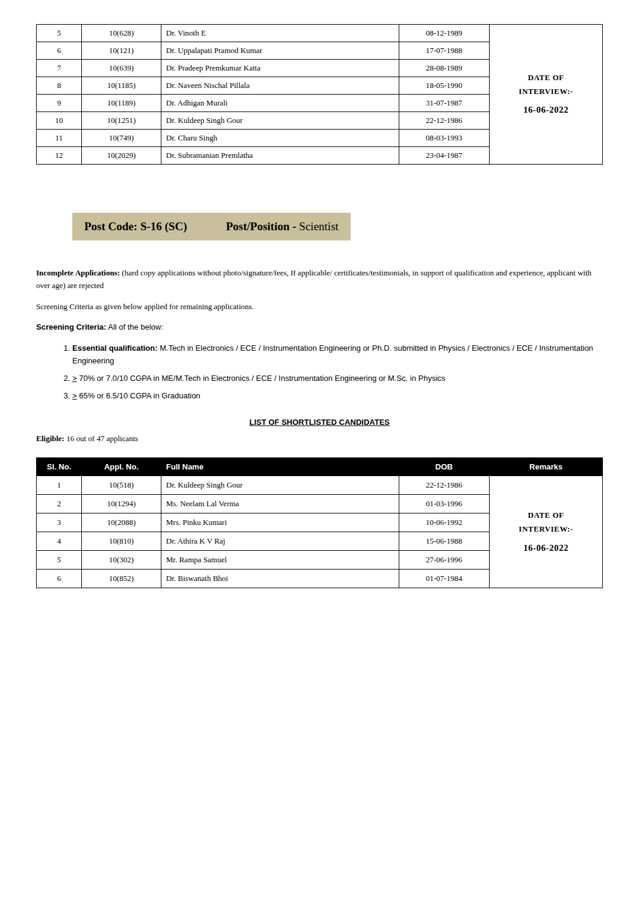| 5 | 10(628) | Dr. Vinoth E | 08-12-1989 | DATE OF INTERVIEW:- 16-06-2022 |
| 6 | 10(121) | Dr. Uppalapati Pramod Kumar | 17-07-1988 |
| 7 | 10(639) | Dr. Pradeep Premkumar Katta | 28-08-1989 |
| 8 | 10(1185) | Dr. Naveen Nischal Pillala | 18-05-1990 |
| 9 | 10(1189) | Dr. Adhigan Murali | 31-07-1987 |
| 10 | 10(1251) | Dr. Kuldeep Singh Gour | 22-12-1986 |
| 11 | 10(749) | Dr. Charu Singh | 08-03-1993 |
| 12 | 10(2029) | Dr. Subramanian Premlatha | 23-04-1987 |
Post Code: S-16 (SC) Post/Position - Scientist
Incomplete Applications: (hard copy applications without photo/signature/fees, If applicable/ certificates/testimonials, in support of qualification and experience, applicant with over age) are rejected
Screening Criteria as given below applied for remaining applications.
Screening Criteria: All of the below:
Essential qualification: M.Tech in Electronics / ECE / Instrumentation Engineering or Ph.D. submitted in Physics / Electronics / ECE / Instrumentation Engineering
> 70% or 7.0/10 CGPA in ME/M.Tech in Electronics / ECE / Instrumentation Engineering or M.Sc. in Physics
> 65% or 6.5/10 CGPA in Graduation
LIST OF SHORTLISTED CANDIDATES
Eligible: 16 out of 47 applicants
| Sl. No. | Appl. No. | Full Name | DOB | Remarks |
| --- | --- | --- | --- | --- |
| 1 | 10(518) | Dr. Kuldeep Singh Gour | 22-12-1986 | DATE OF INTERVIEW:- 16-06-2022 |
| 2 | 10(1294) | Ms. Neelam Lal Verma | 01-03-1996 |
| 3 | 10(2088) | Mrs. Pinku Kumari | 10-06-1992 |
| 4 | 10(810) | Dr. Athira K V Raj | 15-06-1988 |
| 5 | 10(302) | Mr. Rampa Samuel | 27-06-1996 |
| 6 | 10(852) | Dr. Biswanath Bhoi | 01-07-1984 |